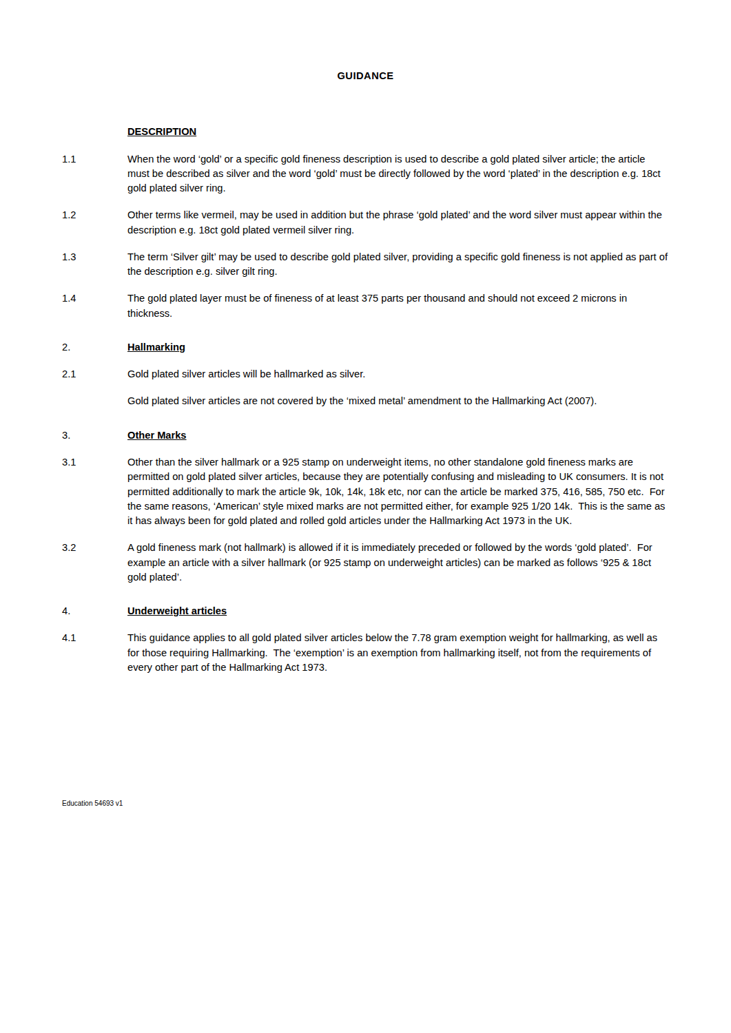GUIDANCE
DESCRIPTION
1.1
When the word ‘gold’ or a specific gold fineness description is used to describe a gold plated silver article; the article must be described as silver and the word ‘gold’ must be directly followed by the word ‘plated’ in the description e.g. 18ct gold plated silver ring.
1.2
Other terms like vermeil, may be used in addition but the phrase ‘gold plated’ and the word silver must appear within the description e.g. 18ct gold plated vermeil silver ring.
1.3
The term ‘Silver gilt’ may be used to describe gold plated silver, providing a specific gold fineness is not applied as part of the description e.g. silver gilt ring.
1.4
The gold plated layer must be of fineness of at least 375 parts per thousand and should not exceed 2 microns in thickness.
2.
Hallmarking
2.1
Gold plated silver articles will be hallmarked as silver.
Gold plated silver articles are not covered by the ‘mixed metal’ amendment to the Hallmarking Act (2007).
3.
Other Marks
3.1
Other than the silver hallmark or a 925 stamp on underweight items, no other standalone gold fineness marks are permitted on gold plated silver articles, because they are potentially confusing and misleading to UK consumers. It is not permitted additionally to mark the article 9k, 10k, 14k, 18k etc, nor can the article be marked 375, 416, 585, 750 etc. For the same reasons, ‘American’ style mixed marks are not permitted either, for example 925 1/20 14k. This is the same as it has always been for gold plated and rolled gold articles under the Hallmarking Act 1973 in the UK.
3.2
A gold fineness mark (not hallmark) is allowed if it is immediately preceded or followed by the words ‘gold plated’. For example an article with a silver hallmark (or 925 stamp on underweight articles) can be marked as follows ‘925 & 18ct gold plated’.
4.
Underweight articles
4.1
This guidance applies to all gold plated silver articles below the 7.78 gram exemption weight for hallmarking, as well as for those requiring Hallmarking. The ‘exemption’ is an exemption from hallmarking itself, not from the requirements of every other part of the Hallmarking Act 1973.
Education 54693 v1